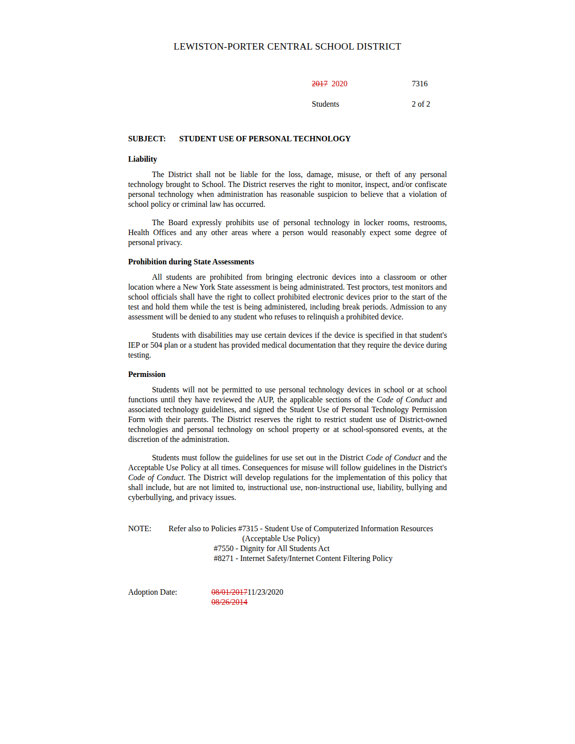LEWISTON-PORTER CENTRAL SCHOOL DISTRICT
| 2017 2020 | 7316 |
| Students | 2 of 2 |
SUBJECT: STUDENT USE OF PERSONAL TECHNOLOGY
Liability
The District shall not be liable for the loss, damage, misuse, or theft of any personal technology brought to School. The District reserves the right to monitor, inspect, and/or confiscate personal technology when administration has reasonable suspicion to believe that a violation of school policy or criminal law has occurred.
The Board expressly prohibits use of personal technology in locker rooms, restrooms, Health Offices and any other areas where a person would reasonably expect some degree of personal privacy.
Prohibition during State Assessments
All students are prohibited from bringing electronic devices into a classroom or other location where a New York State assessment is being administrated. Test proctors, test monitors and school officials shall have the right to collect prohibited electronic devices prior to the start of the test and hold them while the test is being administered, including break periods. Admission to any assessment will be denied to any student who refuses to relinquish a prohibited device.
Students with disabilities may use certain devices if the device is specified in that student's IEP or 504 plan or a student has provided medical documentation that they require the device during testing.
Permission
Students will not be permitted to use personal technology devices in school or at school functions until they have reviewed the AUP, the applicable sections of the Code of Conduct and associated technology guidelines, and signed the Student Use of Personal Technology Permission Form with their parents. The District reserves the right to restrict student use of District-owned technologies and personal technology on school property or at school-sponsored events, at the discretion of the administration.
Students must follow the guidelines for use set out in the District Code of Conduct and the Acceptable Use Policy at all times. Consequences for misuse will follow guidelines in the District's Code of Conduct. The District will develop regulations for the implementation of this policy that shall include, but are not limited to, instructional use, non-instructional use, liability, bullying and cyberbullying, and privacy issues.
| NOTE: | Refer also to Policies #7315 - Student Use of Computerized Information Resources (Acceptable Use Policy) #7550 - Dignity for All Students Act #8271 - Internet Safety/Internet Content Filtering Policy |
| Adoption Date: | 08/01/2017 11/23/2020 08/26/2014 |